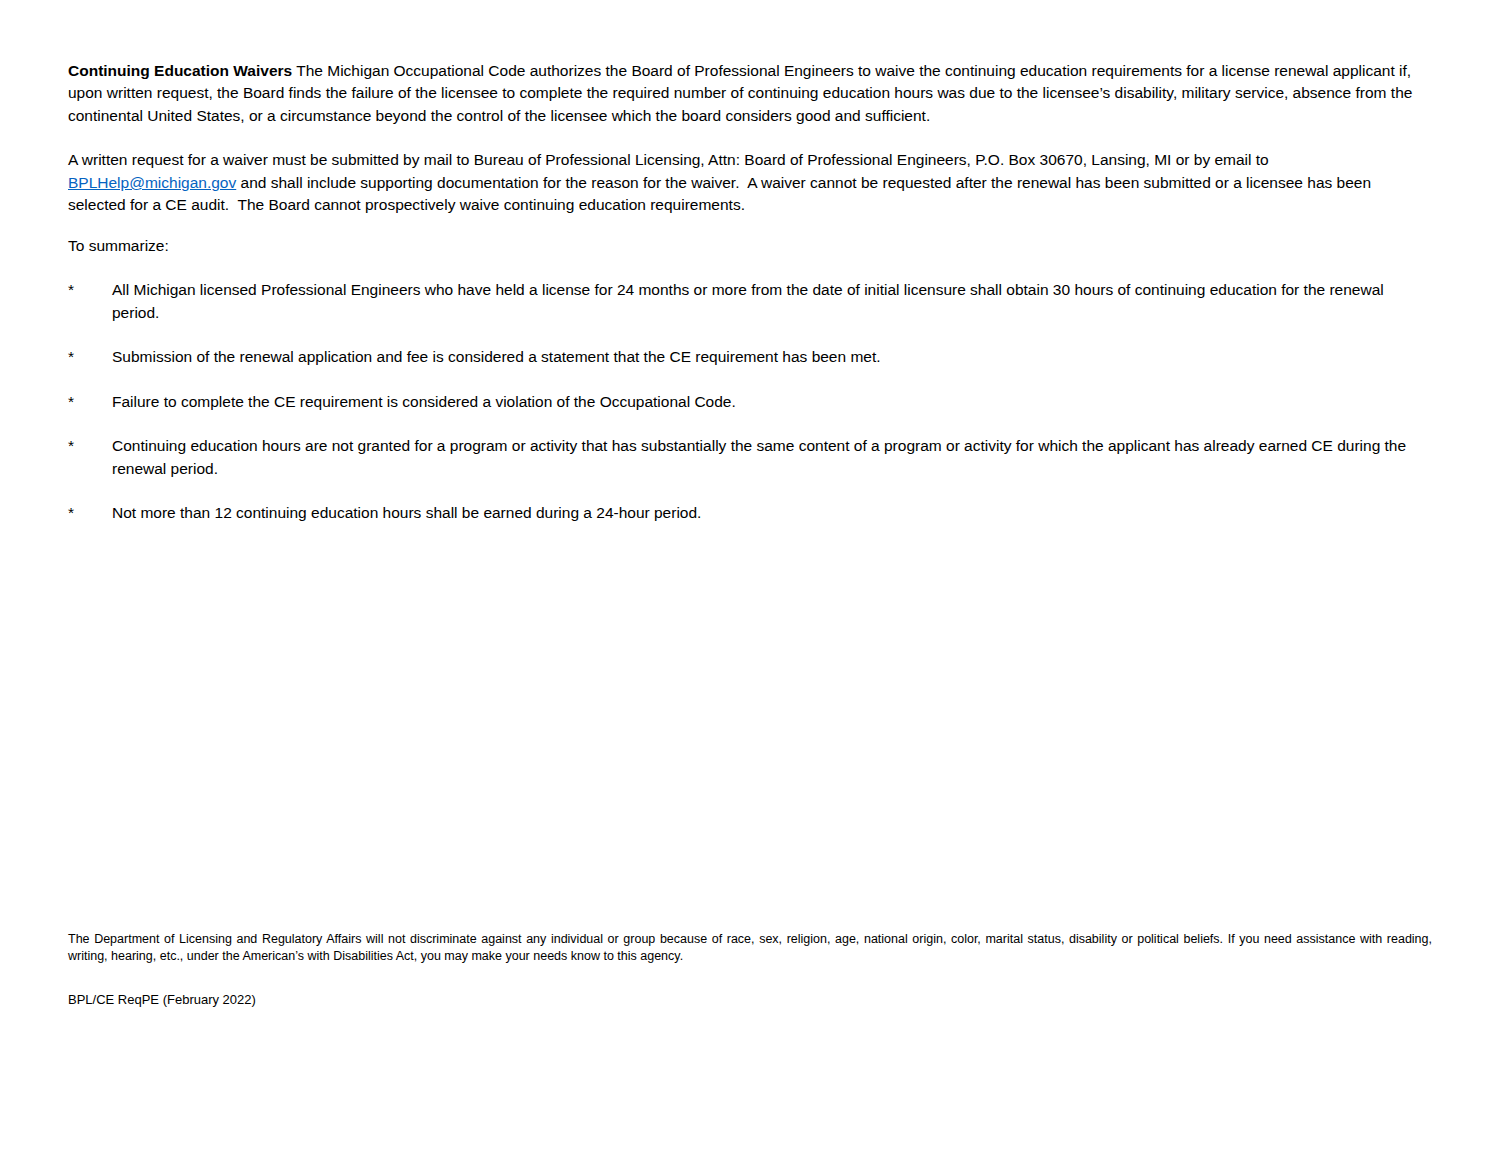Continuing Education Waivers The Michigan Occupational Code authorizes the Board of Professional Engineers to waive the continuing education requirements for a license renewal applicant if, upon written request, the Board finds the failure of the licensee to complete the required number of continuing education hours was due to the licensee’s disability, military service, absence from the continental United States, or a circumstance beyond the control of the licensee which the board considers good and sufficient.
A written request for a waiver must be submitted by mail to Bureau of Professional Licensing, Attn: Board of Professional Engineers, P.O. Box 30670, Lansing, MI or by email to BPLHelp@michigan.gov and shall include supporting documentation for the reason for the waiver. A waiver cannot be requested after the renewal has been submitted or a licensee has been selected for a CE audit. The Board cannot prospectively waive continuing education requirements.
To summarize:
All Michigan licensed Professional Engineers who have held a license for 24 months or more from the date of initial licensure shall obtain 30 hours of continuing education for the renewal period.
Submission of the renewal application and fee is considered a statement that the CE requirement has been met.
Failure to complete the CE requirement is considered a violation of the Occupational Code.
Continuing education hours are not granted for a program or activity that has substantially the same content of a program or activity for which the applicant has already earned CE during the renewal period.
Not more than 12 continuing education hours shall be earned during a 24-hour period.
The Department of Licensing and Regulatory Affairs will not discriminate against any individual or group because of race, sex, religion, age, national origin, color, marital status, disability or political beliefs. If you need assistance with reading, writing, hearing, etc., under the American’s with Disabilities Act, you may make your needs know to this agency.
BPL/CE ReqPE (February 2022)